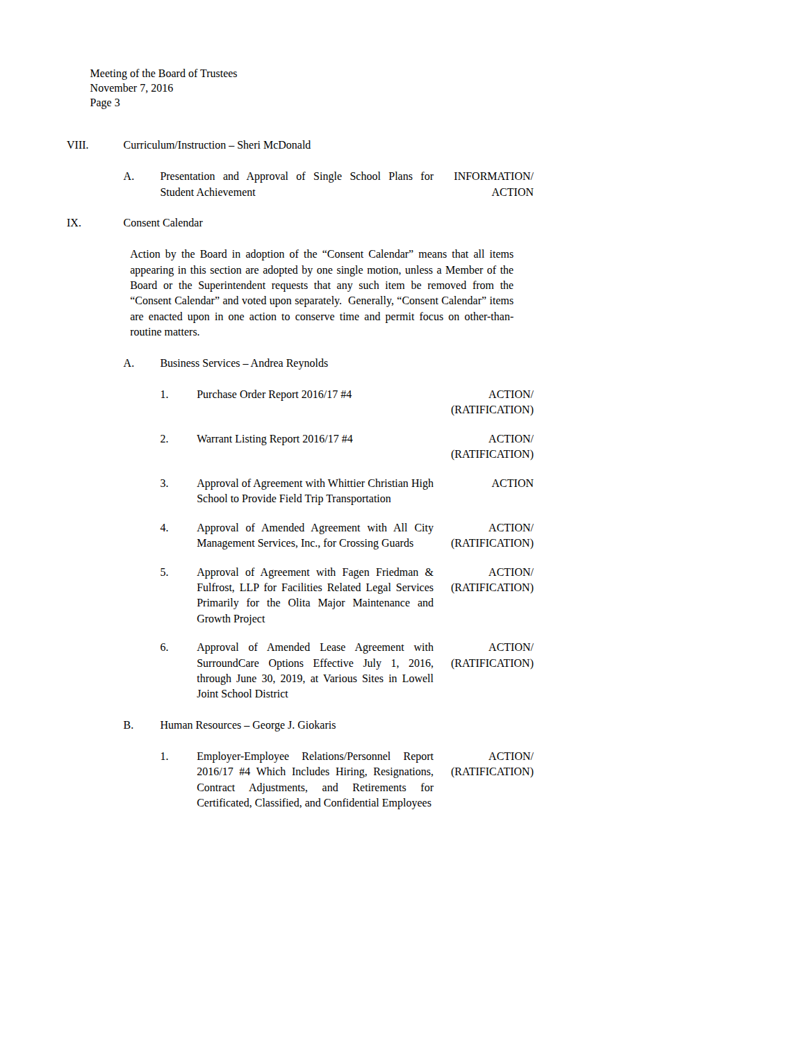Meeting of the Board of Trustees
November 7, 2016
Page 3
| VIII. | Curriculum/Instruction – Sheri McDonald | |
| | A. | Presentation and Approval of Single School Plans for Student Achievement | INFORMATION/ ACTION |
| IX. | Consent Calendar | |
Action by the Board in adoption of the “Consent Calendar” means that all items appearing in this section are adopted by one single motion, unless a Member of the Board or the Superintendent requests that any such item be removed from the “Consent Calendar” and voted upon separately. Generally, “Consent Calendar” items are enacted upon in one action to conserve time and permit focus on other-than-routine matters.
| | A. | Business Services – Andrea Reynolds | |
| | | 1. | Purchase Order Report 2016/17 #4 | ACTION/ (RATIFICATION) |
| | | 2. | Warrant Listing Report 2016/17 #4 | ACTION/ (RATIFICATION) |
| | | 3. | Approval of Agreement with Whittier Christian High School to Provide Field Trip Transportation | ACTION |
| | | 4. | Approval of Amended Agreement with All City Management Services, Inc., for Crossing Guards | ACTION/ (RATIFICATION) |
| | | 5. | Approval of Agreement with Fagen Friedman & Fulfrost, LLP for Facilities Related Legal Services Primarily for the Olita Major Maintenance and Growth Project | ACTION/ (RATIFICATION) |
| | | 6. | Approval of Amended Lease Agreement with SurroundCare Options Effective July 1, 2016, through June 30, 2019, at Various Sites in Lowell Joint School District | ACTION/ (RATIFICATION) |
| | B. | Human Resources – George J. Giokaris | |
| | | 1. | Employer-Employee Relations/Personnel Report 2016/17 #4 Which Includes Hiring, Resignations, Contract Adjustments, and Retirements for Certificated, Classified, and Confidential Employees | ACTION/ (RATIFICATION) |